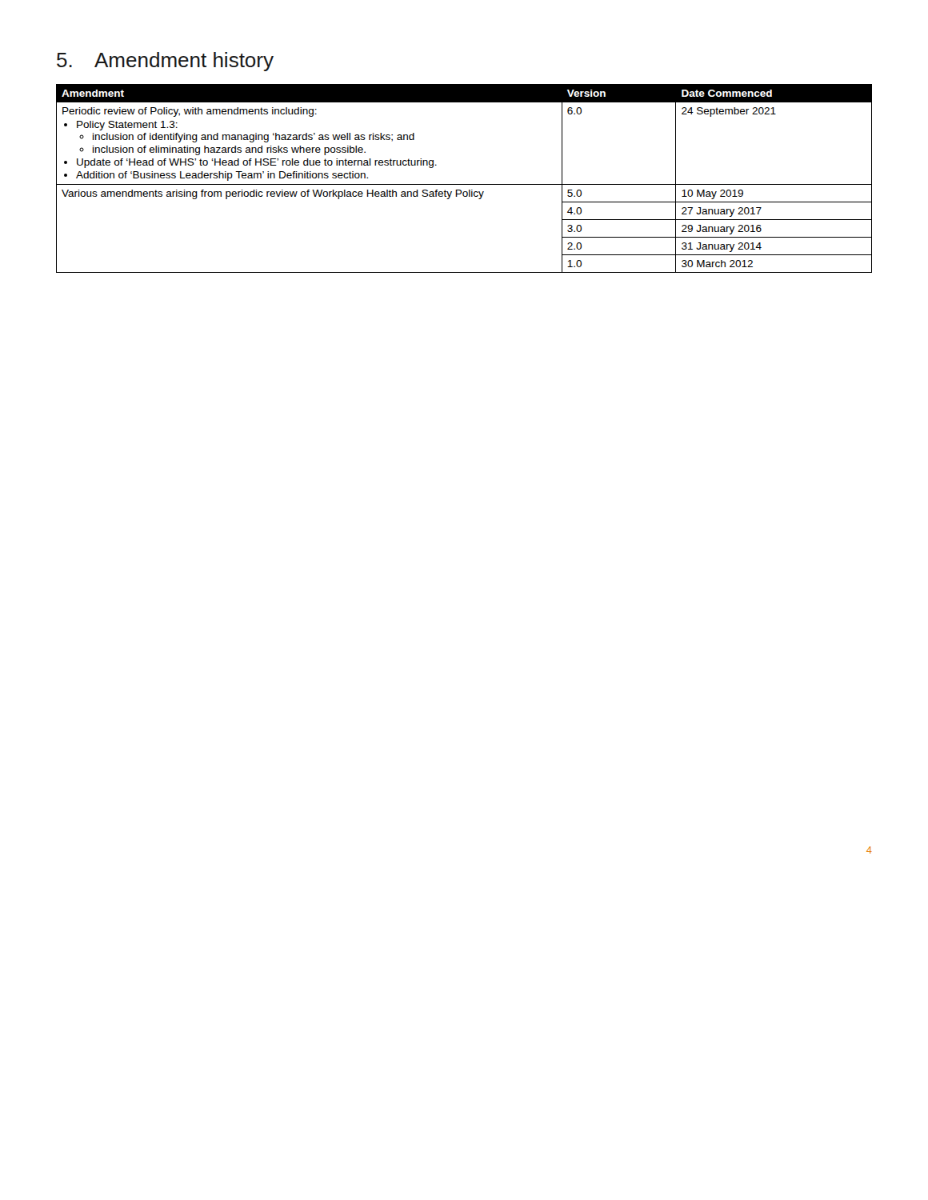5. Amendment history
| Amendment | Version | Date Commenced |
| --- | --- | --- |
| Periodic review of Policy, with amendments including: Policy Statement 1.3: inclusion of identifying and managing ‘hazards’ as well as risks; and inclusion of eliminating hazards and risks where possible. Update of ‘Head of WHS’ to ‘Head of HSE’ role due to internal restructuring. Addition of ‘Business Leadership Team’ in Definitions section. | 6.0 | 24 September 2021 |
| Various amendments arising from periodic review of Workplace Health and Safety Policy | 5.0 | 10 May 2019 |
| 4.0 | 27 January 2017 |
| 3.0 | 29 January 2016 |
| 2.0 | 31 January 2014 |
| 1.0 | 30 March 2012 |
4